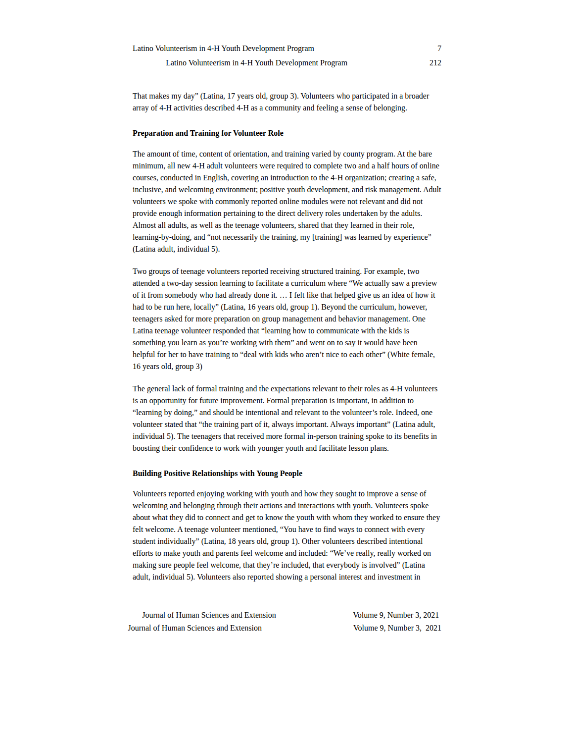Latino Volunteerism in 4-H Youth Development Program 7
Latino Volunteerism in 4-H Youth Development Program 212
That makes my day” (Latina, 17 years old, group 3). Volunteers who participated in a broader array of 4-H activities described 4-H as a community and feeling a sense of belonging.
Preparation and Training for Volunteer Role
The amount of time, content of orientation, and training varied by county program. At the bare minimum, all new 4-H adult volunteers were required to complete two and a half hours of online courses, conducted in English, covering an introduction to the 4-H organization; creating a safe, inclusive, and welcoming environment; positive youth development, and risk management. Adult volunteers we spoke with commonly reported online modules were not relevant and did not provide enough information pertaining to the direct delivery roles undertaken by the adults. Almost all adults, as well as the teenage volunteers, shared that they learned in their role, learning-by-doing, and “not necessarily the training, my [training] was learned by experience” (Latina adult, individual 5).
Two groups of teenage volunteers reported receiving structured training. For example, two attended a two-day session learning to facilitate a curriculum where “We actually saw a preview of it from somebody who had already done it. … I felt like that helped give us an idea of how it had to be run here, locally” (Latina, 16 years old, group 1). Beyond the curriculum, however, teenagers asked for more preparation on group management and behavior management. One Latina teenage volunteer responded that “learning how to communicate with the kids is something you learn as you’re working with them” and went on to say it would have been helpful for her to have training to “deal with kids who aren’t nice to each other” (White female, 16 years old, group 3)
The general lack of formal training and the expectations relevant to their roles as 4-H volunteers is an opportunity for future improvement. Formal preparation is important, in addition to “learning by doing,” and should be intentional and relevant to the volunteer’s role. Indeed, one volunteer stated that “the training part of it, always important. Always important” (Latina adult, individual 5). The teenagers that received more formal in-person training spoke to its benefits in boosting their confidence to work with younger youth and facilitate lesson plans.
Building Positive Relationships with Young People
Volunteers reported enjoying working with youth and how they sought to improve a sense of welcoming and belonging through their actions and interactions with youth. Volunteers spoke about what they did to connect and get to know the youth with whom they worked to ensure they felt welcome. A teenage volunteer mentioned, “You have to find ways to connect with every student individually” (Latina, 18 years old, group 1). Other volunteers described intentional efforts to make youth and parents feel welcome and included: “We’ve really, really worked on making sure people feel welcome, that they’re included, that everybody is involved” (Latina adult, individual 5). Volunteers also reported showing a personal interest and investment in
Journal of Human Sciences and Extension Volume 9, Number 3, 2021
Journal of Human Sciences and Extension Volume 9, Number 3, 2021